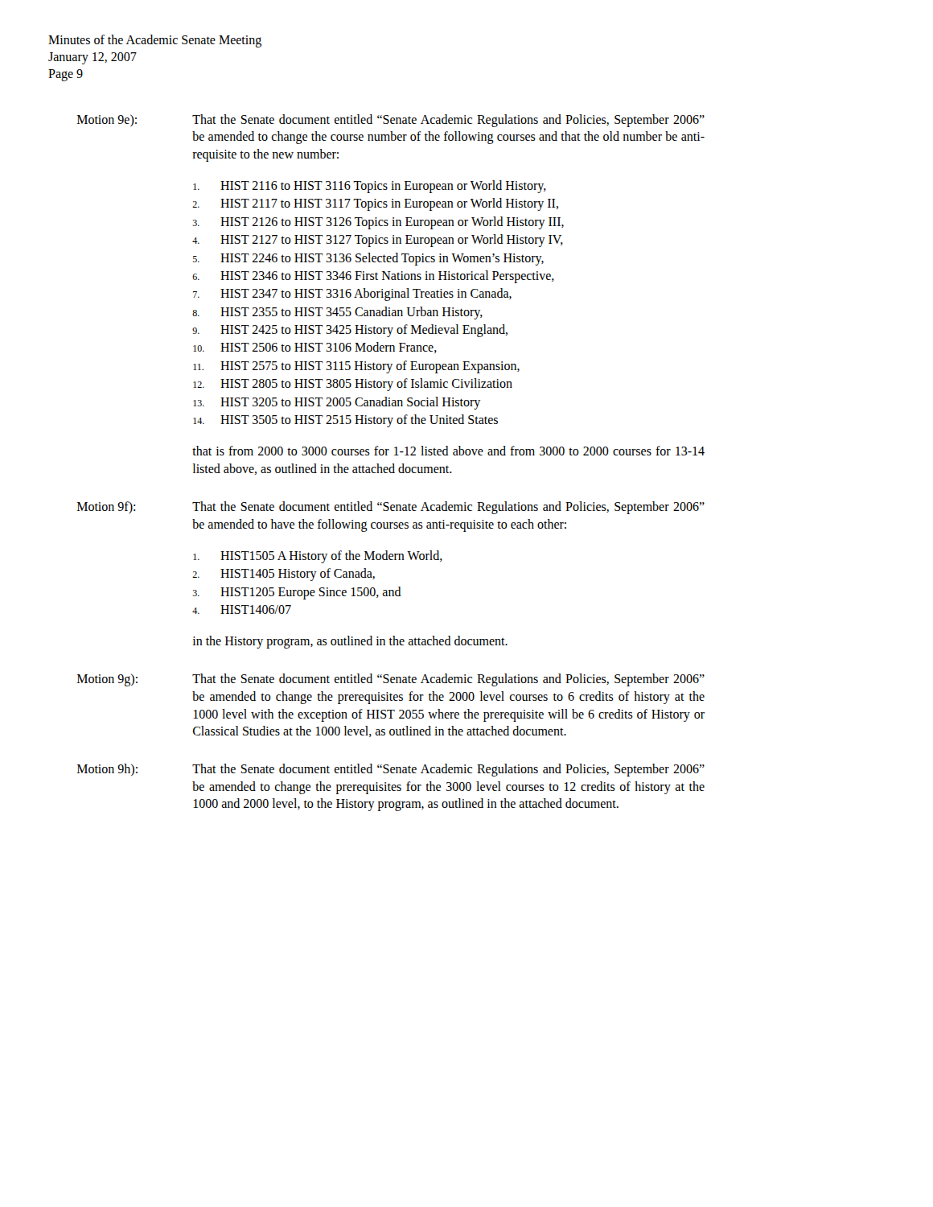Minutes of the Academic Senate Meeting
January 12, 2007
Page 9
Motion 9e):
That the Senate document entitled “Senate Academic Regulations and Policies, September 2006” be amended to change the course number of the following courses and that the old number be anti-requisite to the new number:
HIST 2116 to HIST 3116 Topics in European or World History,
HIST 2117 to HIST 3117 Topics in European or World History II,
HIST 2126 to HIST 3126 Topics in European or World History III,
HIST 2127 to HIST 3127 Topics in European or World History IV,
HIST 2246 to HIST 3136 Selected Topics in Women’s History,
HIST 2346 to HIST 3346 First Nations in Historical Perspective,
HIST 2347 to HIST 3316 Aboriginal Treaties in Canada,
HIST 2355 to HIST 3455 Canadian Urban History,
HIST 2425 to HIST 3425 History of Medieval England,
HIST 2506 to HIST 3106 Modern France,
HIST 2575 to HIST 3115 History of European Expansion,
HIST 2805 to HIST 3805 History of Islamic Civilization
HIST 3205 to HIST 2005 Canadian Social History
HIST 3505 to HIST 2515 History of the United States
that is from 2000 to 3000 courses for 1-12 listed above and from 3000 to 2000 courses for 13-14 listed above, as outlined in the attached document.
Motion 9f):
That the Senate document entitled “Senate Academic Regulations and Policies, September 2006” be amended to have the following courses as anti-requisite to each other:
HIST1505 A History of the Modern World,
HIST1405 History of Canada,
HIST1205 Europe Since 1500, and
HIST1406/07
in the History program, as outlined in the attached document.
Motion 9g):
That the Senate document entitled “Senate Academic Regulations and Policies, September 2006” be amended to change the prerequisites for the 2000 level courses to 6 credits of history at the 1000 level with the exception of HIST 2055 where the prerequisite will be 6 credits of History or Classical Studies at the 1000 level, as outlined in the attached document.
Motion 9h):
That the Senate document entitled “Senate Academic Regulations and Policies, September 2006” be amended to change the prerequisites for the 3000 level courses to 12 credits of history at the 1000 and 2000 level, to the History program, as outlined in the attached document.